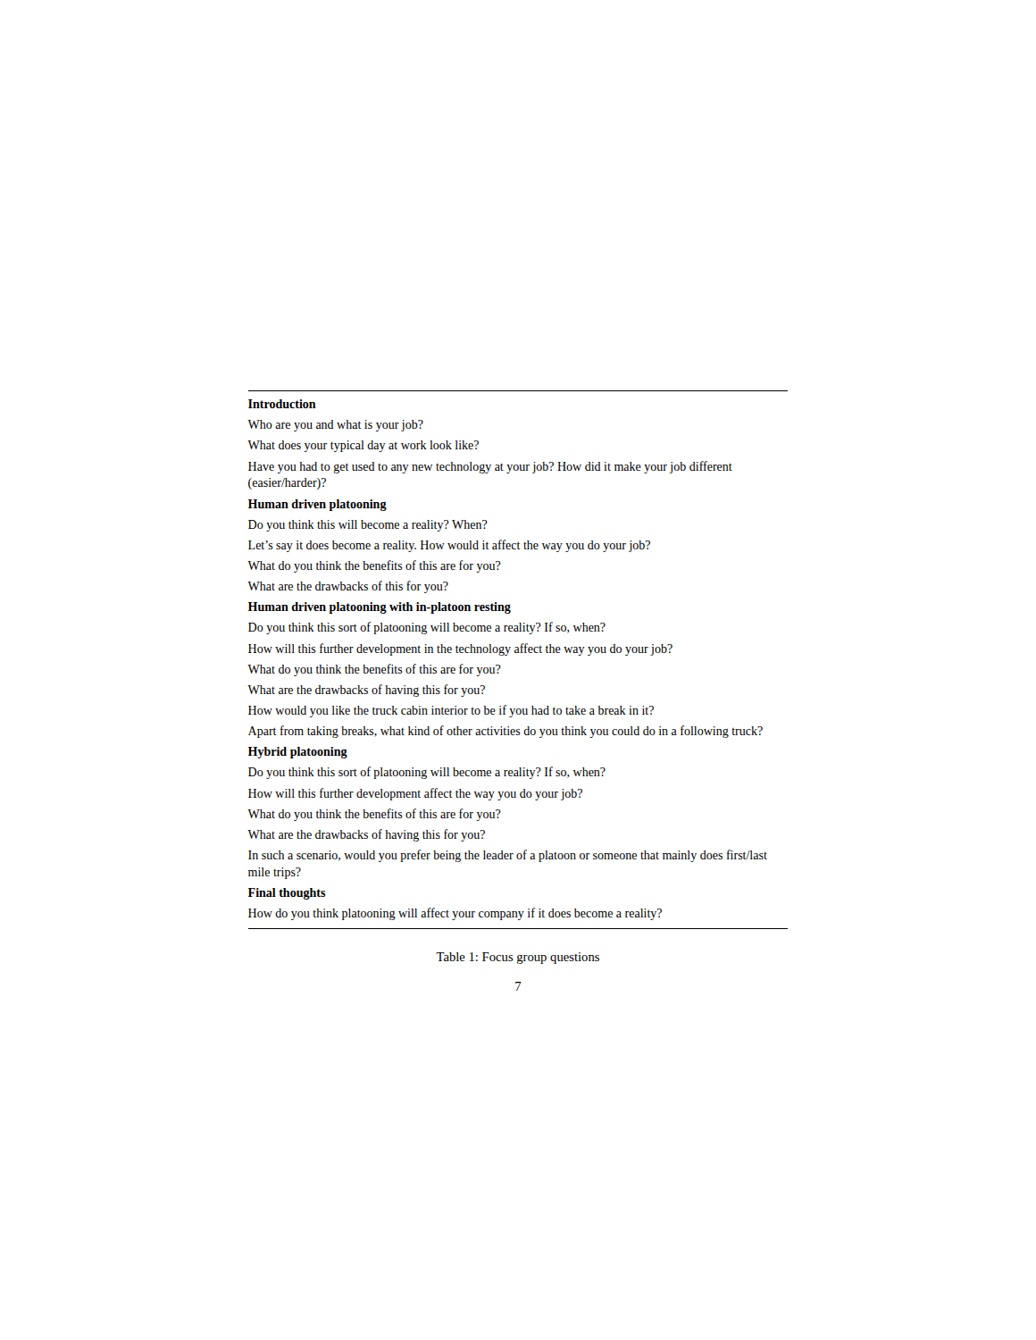| Introduction |
| Who are you and what is your job? |
| What does your typical day at work look like? |
| Have you had to get used to any new technology at your job? How did it make your job different (easier/harder)? |
| Human driven platooning |
| Do you think this will become a reality? When? |
| Let’s say it does become a reality. How would it affect the way you do your job? |
| What do you think the benefits of this are for you? |
| What are the drawbacks of this for you? |
| Human driven platooning with in-platoon resting |
| Do you think this sort of platooning will become a reality? If so, when? |
| How will this further development in the technology affect the way you do your job? |
| What do you think the benefits of this are for you? |
| What are the drawbacks of having this for you? |
| How would you like the truck cabin interior to be if you had to take a break in it? |
| Apart from taking breaks, what kind of other activities do you think you could do in a following truck? |
| Hybrid platooning |
| Do you think this sort of platooning will become a reality? If so, when? |
| How will this further development affect the way you do your job? |
| What do you think the benefits of this are for you? |
| What are the drawbacks of having this for you? |
| In such a scenario, would you prefer being the leader of a platoon or someone that mainly does first/last mile trips? |
| Final thoughts |
| How do you think platooning will affect your company if it does become a reality? |
Table 1: Focus group questions
7